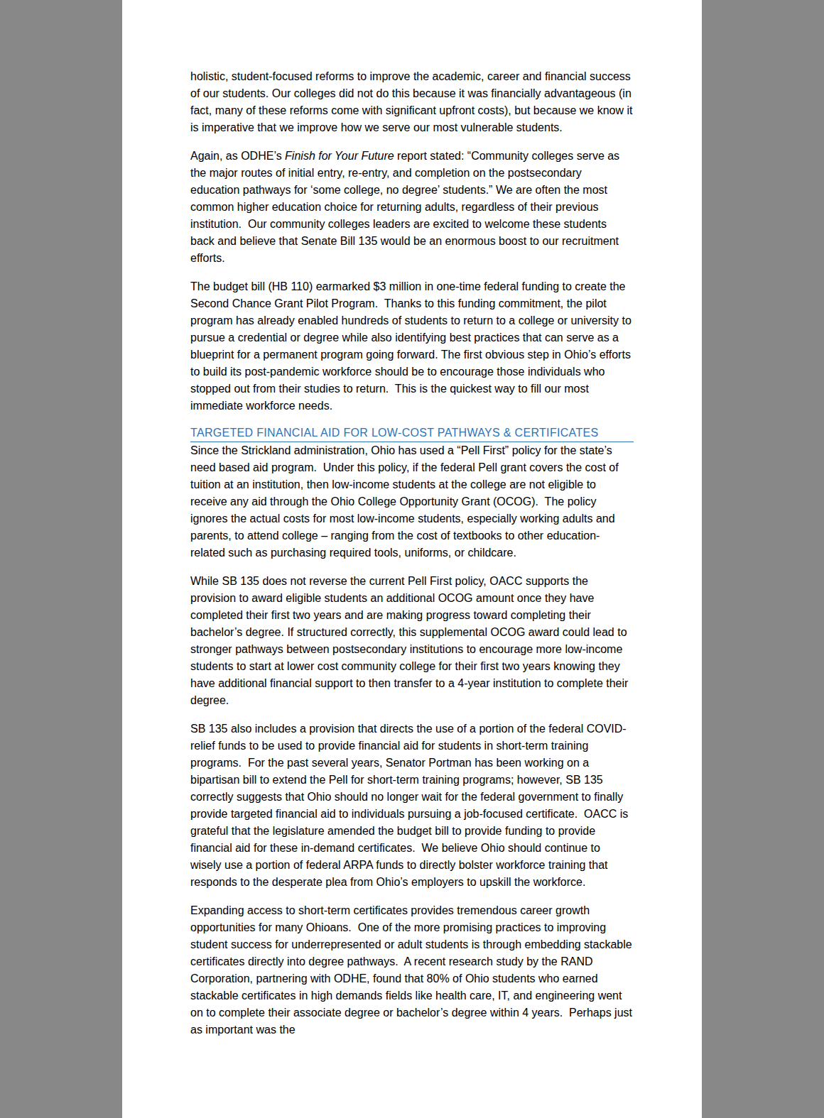holistic, student-focused reforms to improve the academic, career and financial success of our students. Our colleges did not do this because it was financially advantageous (in fact, many of these reforms come with significant upfront costs), but because we know it is imperative that we improve how we serve our most vulnerable students.
Again, as ODHE’s Finish for Your Future report stated: “Community colleges serve as the major routes of initial entry, re-entry, and completion on the postsecondary education pathways for ‘some college, no degree’ students.” We are often the most common higher education choice for returning adults, regardless of their previous institution. Our community colleges leaders are excited to welcome these students back and believe that Senate Bill 135 would be an enormous boost to our recruitment efforts.
The budget bill (HB 110) earmarked $3 million in one-time federal funding to create the Second Chance Grant Pilot Program. Thanks to this funding commitment, the pilot program has already enabled hundreds of students to return to a college or university to pursue a credential or degree while also identifying best practices that can serve as a blueprint for a permanent program going forward. The first obvious step in Ohio’s efforts to build its post-pandemic workforce should be to encourage those individuals who stopped out from their studies to return. This is the quickest way to fill our most immediate workforce needs.
Targeted Financial Aid for Low-Cost Pathways & Certificates
Since the Strickland administration, Ohio has used a “Pell First” policy for the state’s need based aid program. Under this policy, if the federal Pell grant covers the cost of tuition at an institution, then low-income students at the college are not eligible to receive any aid through the Ohio College Opportunity Grant (OCOG). The policy ignores the actual costs for most low-income students, especially working adults and parents, to attend college – ranging from the cost of textbooks to other education-related such as purchasing required tools, uniforms, or childcare.
While SB 135 does not reverse the current Pell First policy, OACC supports the provision to award eligible students an additional OCOG amount once they have completed their first two years and are making progress toward completing their bachelor’s degree. If structured correctly, this supplemental OCOG award could lead to stronger pathways between postsecondary institutions to encourage more low-income students to start at lower cost community college for their first two years knowing they have additional financial support to then transfer to a 4-year institution to complete their degree.
SB 135 also includes a provision that directs the use of a portion of the federal COVID-relief funds to be used to provide financial aid for students in short-term training programs. For the past several years, Senator Portman has been working on a bipartisan bill to extend the Pell for short-term training programs; however, SB 135 correctly suggests that Ohio should no longer wait for the federal government to finally provide targeted financial aid to individuals pursuing a job-focused certificate. OACC is grateful that the legislature amended the budget bill to provide funding to provide financial aid for these in-demand certificates. We believe Ohio should continue to wisely use a portion of federal ARPA funds to directly bolster workforce training that responds to the desperate plea from Ohio’s employers to upskill the workforce.
Expanding access to short-term certificates provides tremendous career growth opportunities for many Ohioans. One of the more promising practices to improving student success for underrepresented or adult students is through embedding stackable certificates directly into degree pathways. A recent research study by the RAND Corporation, partnering with ODHE, found that 80% of Ohio students who earned stackable certificates in high demands fields like health care, IT, and engineering went on to complete their associate degree or bachelor’s degree within 4 years. Perhaps just as important was the